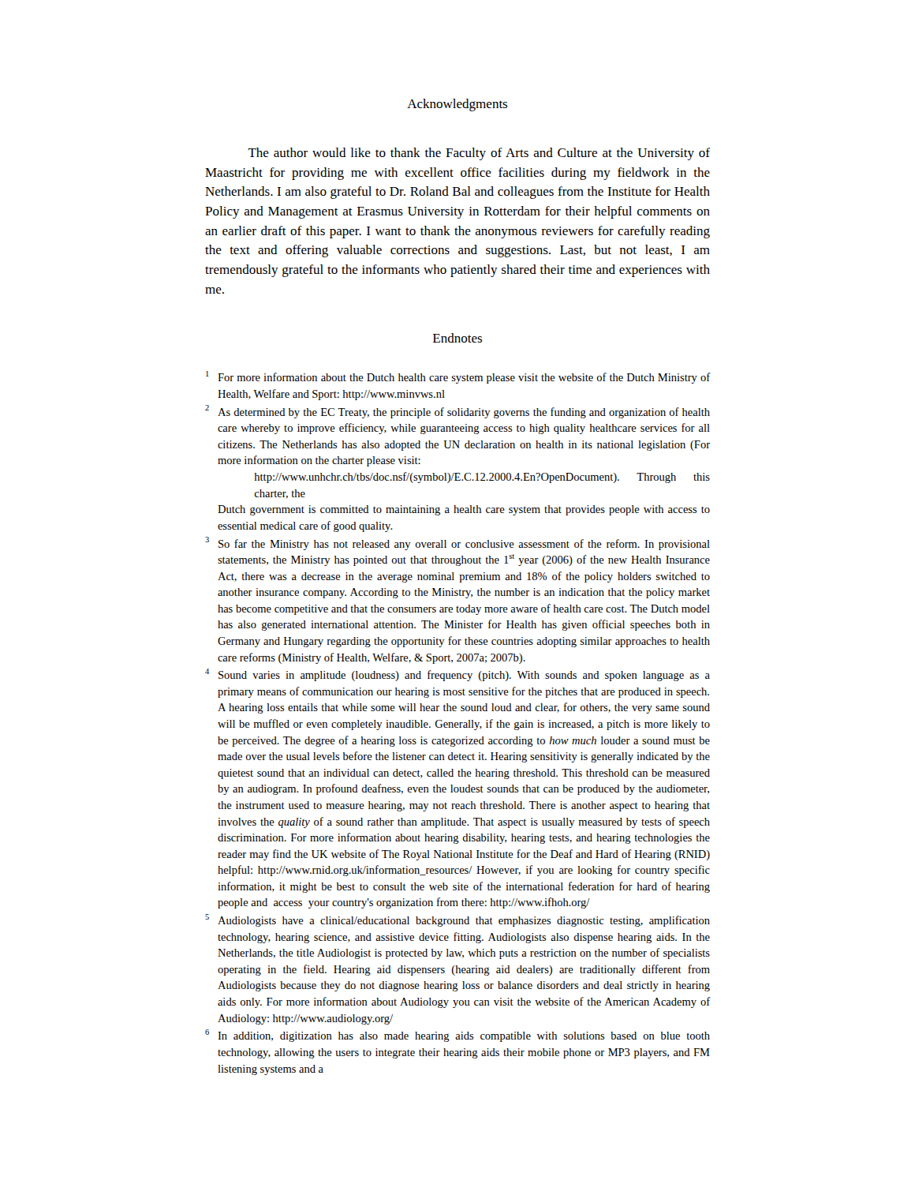Acknowledgments
The author would like to thank the Faculty of Arts and Culture at the University of Maastricht for providing me with excellent office facilities during my fieldwork in the Netherlands. I am also grateful to Dr. Roland Bal and colleagues from the Institute for Health Policy and Management at Erasmus University in Rotterdam for their helpful comments on an earlier draft of this paper. I want to thank the anonymous reviewers for carefully reading the text and offering valuable corrections and suggestions. Last, but not least, I am tremendously grateful to the informants who patiently shared their time and experiences with me.
Endnotes
1 For more information about the Dutch health care system please visit the website of the Dutch Ministry of Health, Welfare and Sport: http://www.minvws.nl
2 As determined by the EC Treaty, the principle of solidarity governs the funding and organization of health care whereby to improve efficiency, while guaranteeing access to high quality healthcare services for all citizens. The Netherlands has also adopted the UN declaration on health in its national legislation (For more information on the charter please visit: http://www.unhchr.ch/tbs/doc.nsf/(symbol)/E.C.12.2000.4.En?OpenDocument). Through this charter, the Dutch government is committed to maintaining a health care system that provides people with access to essential medical care of good quality.
3 So far the Ministry has not released any overall or conclusive assessment of the reform. In provisional statements, the Ministry has pointed out that throughout the 1st year (2006) of the new Health Insurance Act, there was a decrease in the average nominal premium and 18% of the policy holders switched to another insurance company. According to the Ministry, the number is an indication that the policy market has become competitive and that the consumers are today more aware of health care cost. The Dutch model has also generated international attention. The Minister for Health has given official speeches both in Germany and Hungary regarding the opportunity for these countries adopting similar approaches to health care reforms (Ministry of Health, Welfare, & Sport, 2007a; 2007b).
4 Sound varies in amplitude (loudness) and frequency (pitch). With sounds and spoken language as a primary means of communication our hearing is most sensitive for the pitches that are produced in speech. A hearing loss entails that while some will hear the sound loud and clear, for others, the very same sound will be muffled or even completely inaudible. Generally, if the gain is increased, a pitch is more likely to be perceived. The degree of a hearing loss is categorized according to how much louder a sound must be made over the usual levels before the listener can detect it. Hearing sensitivity is generally indicated by the quietest sound that an individual can detect, called the hearing threshold. This threshold can be measured by an audiogram. In profound deafness, even the loudest sounds that can be produced by the audiometer, the instrument used to measure hearing, may not reach threshold. There is another aspect to hearing that involves the quality of a sound rather than amplitude. That aspect is usually measured by tests of speech discrimination. For more information about hearing disability, hearing tests, and hearing technologies the reader may find the UK website of The Royal National Institute for the Deaf and Hard of Hearing (RNID) helpful: http://www.rnid.org.uk/information_resources/ However, if you are looking for country specific information, it might be best to consult the web site of the international federation for hard of hearing people and access your country's organization from there: http://www.ifhoh.org/
5 Audiologists have a clinical/educational background that emphasizes diagnostic testing, amplification technology, hearing science, and assistive device fitting. Audiologists also dispense hearing aids. In the Netherlands, the title Audiologist is protected by law, which puts a restriction on the number of specialists operating in the field. Hearing aid dispensers (hearing aid dealers) are traditionally different from Audiologists because they do not diagnose hearing loss or balance disorders and deal strictly in hearing aids only. For more information about Audiology you can visit the website of the American Academy of Audiology: http://www.audiology.org/
6 In addition, digitization has also made hearing aids compatible with solutions based on blue tooth technology, allowing the users to integrate their hearing aids their mobile phone or MP3 players, and FM listening systems and a